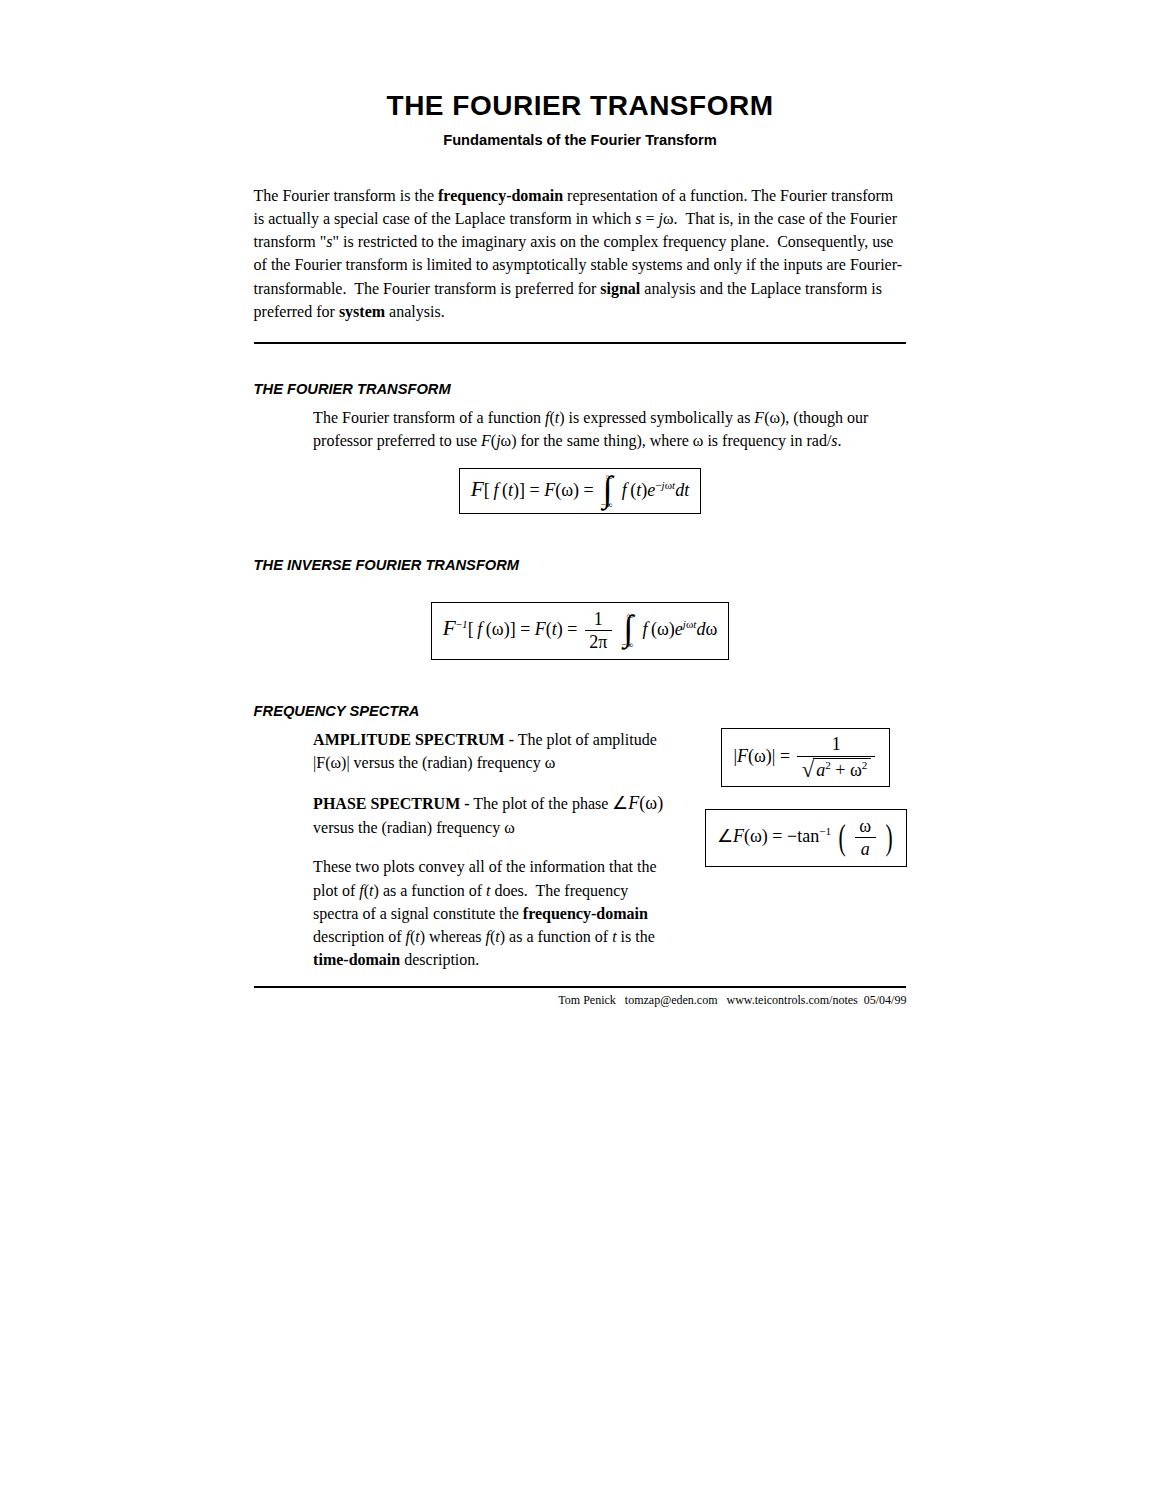THE FOURIER TRANSFORM
Fundamentals of the Fourier Transform
The Fourier transform is the frequency-domain representation of a function. The Fourier transform is actually a special case of the Laplace transform in which s = jω. That is, in the case of the Fourier transform "s" is restricted to the imaginary axis on the complex frequency plane. Consequently, use of the Fourier transform is limited to asymptotically stable systems and only if the inputs are Fourier-transformable. The Fourier transform is preferred for signal analysis and the Laplace transform is preferred for system analysis.
THE FOURIER TRANSFORM
The Fourier transform of a function f(t) is expressed symbolically as F(ω), (though our professor preferred to use F(jω) for the same thing), where ω is frequency in rad/s.
F[ f (t)] = F(ω) = ∞∫−∞ f (t)e−jωtdt
THE INVERSE FOURIER TRANSFORM
F−1[ f (ω)] = F(t) = 12π ∞∫−∞ f (ω)ejωtdω
FREQUENCY SPECTRA
AMPLITUDE SPECTRUM - The plot of amplitude |F(ω)| versus the (radian) frequency ω
PHASE SPECTRUM - The plot of the phase ∠F(ω) versus the (radian) frequency ω
These two plots convey all of the information that the plot of f(t) as a function of t does. The frequency spectra of a signal constitute the frequency-domain description of f(t) whereas f(t) as a function of t is the time-domain description.
|F(ω)| = 1 a2 + ω2
∠F(ω) = −tan−1 ( ωa )
Tom Penick tomzap@eden.com www.teicontrols.com/notes 05/04/99